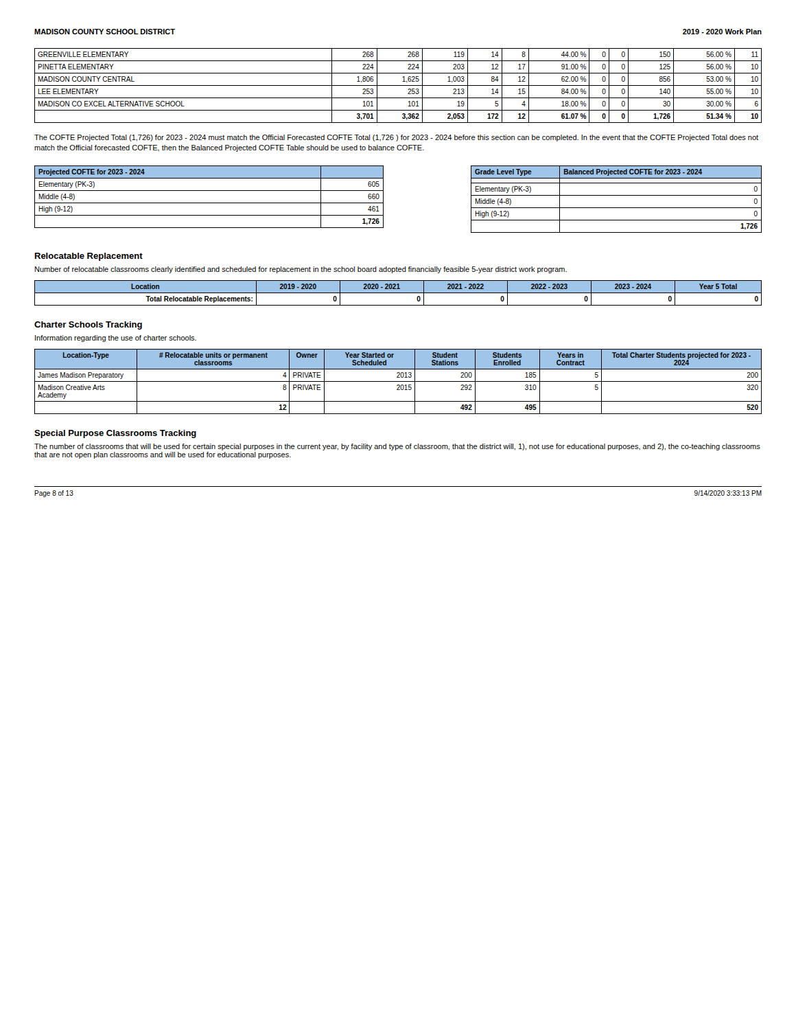MADISON COUNTY SCHOOL DISTRICT
2019 - 2020 Work Plan
| GREENVILLE ELEMENTARY | 268 | 268 | 119 | 14 | 8 | 44.00 % | 0 | 0 | 150 | 56.00 % | 11 |
| PINETTA ELEMENTARY | 224 | 224 | 203 | 12 | 17 | 91.00 % | 0 | 0 | 125 | 56.00 % | 10 |
| MADISON COUNTY CENTRAL | 1,806 | 1,625 | 1,003 | 84 | 12 | 62.00 % | 0 | 0 | 856 | 53.00 % | 10 |
| LEE ELEMENTARY | 253 | 253 | 213 | 14 | 15 | 84.00 % | 0 | 0 | 140 | 55.00 % | 10 |
| MADISON CO EXCEL ALTERNATIVE SCHOOL | 101 | 101 | 19 | 5 | 4 | 18.00 % | 0 | 0 | 30 | 30.00 % | 6 |
| | 3,701 | 3,362 | 2,053 | 172 | 12 | 61.07 % | 0 | 0 | 1,726 | 51.34 % | 10 |
The COFTE Projected Total (1,726) for 2023 - 2024 must match the Official Forecasted COFTE Total (1,726 ) for 2023 - 2024 before this section can be completed. In the event that the COFTE Projected Total does not match the Official forecasted COFTE, then the Balanced Projected COFTE Table should be used to balance COFTE.
| Projected COFTE for 2023 - 2024 | |
| Elementary (PK-3) | 605 |
| Middle (4-8) | 660 |
| High (9-12) | 461 |
| | 1,726 |
| Grade Level Type | Balanced Projected COFTE for 2023 - 2024 |
| Elementary (PK-3) | 0 |
| Middle (4-8) | 0 |
| High (9-12) | 0 |
| | 1,726 |
Relocatable Replacement
Number of relocatable classrooms clearly identified and scheduled for replacement in the school board adopted financially feasible 5-year district work program.
| Location | 2019 - 2020 | 2020 - 2021 | 2021 - 2022 | 2022 - 2023 | 2023 - 2024 | Year 5 Total |
| Total Relocatable Replacements: | 0 | 0 | 0 | 0 | 0 | 0 |
Charter Schools Tracking
Information regarding the use of charter schools.
| Location-Type | # Relocatable units or permanent classrooms | Owner | Year Started or Scheduled | Student Stations | Students Enrolled | Years in Contract | Total Charter Students projected for 2023 - 2024 |
| James Madison Preparatory | 4 | PRIVATE | 2013 | 200 | 185 | 5 | 200 |
| Madison Creative Arts Academy | 8 | PRIVATE | 2015 | 292 | 310 | 5 | 320 |
| | 12 | | | 492 | 495 | | 520 |
Special Purpose Classrooms Tracking
The number of classrooms that will be used for certain special purposes in the current year, by facility and type of classroom, that the district will, 1), not use for educational purposes, and 2), the co-teaching classrooms that are not open plan classrooms and will be used for educational purposes.
Page 8 of 13
9/14/2020 3:33:13 PM